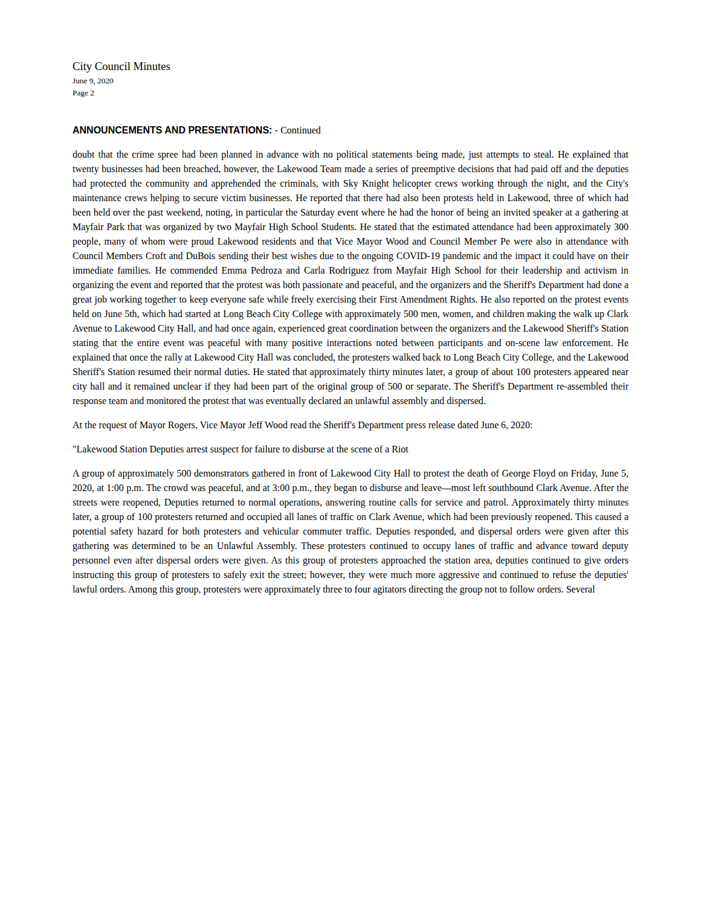City Council Minutes
June 9, 2020
Page 2
ANNOUNCEMENTS AND PRESENTATIONS: - Continued
doubt that the crime spree had been planned in advance with no political statements being made, just attempts to steal. He explained that twenty businesses had been breached, however, the Lakewood Team made a series of preemptive decisions that had paid off and the deputies had protected the community and apprehended the criminals, with Sky Knight helicopter crews working through the night, and the City's maintenance crews helping to secure victim businesses. He reported that there had also been protests held in Lakewood, three of which had been held over the past weekend, noting, in particular the Saturday event where he had the honor of being an invited speaker at a gathering at Mayfair Park that was organized by two Mayfair High School Students. He stated that the estimated attendance had been approximately 300 people, many of whom were proud Lakewood residents and that Vice Mayor Wood and Council Member Pe were also in attendance with Council Members Croft and DuBois sending their best wishes due to the ongoing COVID-19 pandemic and the impact it could have on their immediate families. He commended Emma Pedroza and Carla Rodriguez from Mayfair High School for their leadership and activism in organizing the event and reported that the protest was both passionate and peaceful, and the organizers and the Sheriff's Department had done a great job working together to keep everyone safe while freely exercising their First Amendment Rights. He also reported on the protest events held on June 5th, which had started at Long Beach City College with approximately 500 men, women, and children making the walk up Clark Avenue to Lakewood City Hall, and had once again, experienced great coordination between the organizers and the Lakewood Sheriff's Station stating that the entire event was peaceful with many positive interactions noted between participants and on-scene law enforcement. He explained that once the rally at Lakewood City Hall was concluded, the protesters walked back to Long Beach City College, and the Lakewood Sheriff's Station resumed their normal duties. He stated that approximately thirty minutes later, a group of about 100 protesters appeared near city hall and it remained unclear if they had been part of the original group of 500 or separate. The Sheriff's Department re-assembled their response team and monitored the protest that was eventually declared an unlawful assembly and dispersed.
At the request of Mayor Rogers, Vice Mayor Jeff Wood read the Sheriff's Department press release dated June 6, 2020:
"Lakewood Station Deputies arrest suspect for failure to disburse at the scene of a Riot
A group of approximately 500 demonstrators gathered in front of Lakewood City Hall to protest the death of George Floyd on Friday, June 5, 2020, at 1:00 p.m. The crowd was peaceful, and at 3:00 p.m., they began to disburse and leave—most left southbound Clark Avenue. After the streets were reopened, Deputies returned to normal operations, answering routine calls for service and patrol. Approximately thirty minutes later, a group of 100 protesters returned and occupied all lanes of traffic on Clark Avenue, which had been previously reopened. This caused a potential safety hazard for both protesters and vehicular commuter traffic. Deputies responded, and dispersal orders were given after this gathering was determined to be an Unlawful Assembly. These protesters continued to occupy lanes of traffic and advance toward deputy personnel even after dispersal orders were given. As this group of protesters approached the station area, deputies continued to give orders instructing this group of protesters to safely exit the street; however, they were much more aggressive and continued to refuse the deputies' lawful orders. Among this group, protesters were approximately three to four agitators directing the group not to follow orders. Several